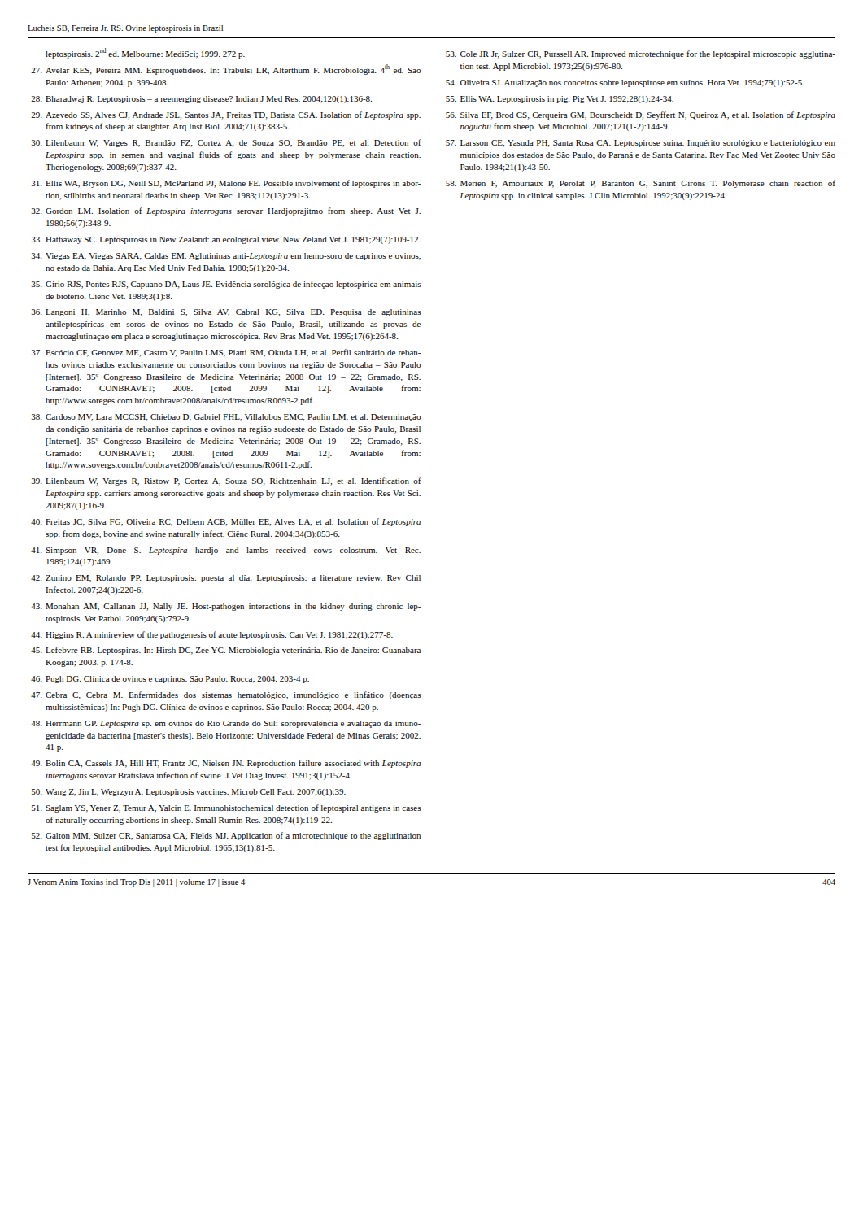Lucheis SB, Ferreira Jr. RS. Ovine leptospirosis in Brazil
leptospirosis. 2nd ed. Melbourne: MediSci; 1999. 272 p.
27. Avelar KES, Pereira MM. Espiroquetídeos. In: Trabulsi LR, Alterthum F. Microbiologia. 4th ed. São Paulo: Atheneu; 2004. p. 399-408.
28. Bharadwaj R. Leptospirosis – a reemerging disease? Indian J Med Res. 2004;120(1):136-8.
29. Azevedo SS, Alves CJ, Andrade JSL, Santos JA, Freitas TD, Batista CSA. Isolation of Leptospira spp. from kidneys of sheep at slaughter. Arq Inst Biol. 2004;71(3):383-5.
30. Lilenbaum W, Varges R, Brandão FZ, Cortez A, de Souza SO, Brandão PE, et al. Detection of Leptospira spp. in semen and vaginal fluids of goats and sheep by polymerase chain reaction. Theriogenology. 2008;69(7):837-42.
31. Ellis WA, Bryson DG, Neill SD, McParland PJ, Malone FE. Possible involvement of leptospires in abortion, stilbirths and neonatal deaths in sheep. Vet Rec. 1983;112(13):291-3.
32. Gordon LM. Isolation of Leptospira interrogans serovar Hardjoprajitmo from sheep. Aust Vet J. 1980;56(7):348-9.
33. Hathaway SC. Leptospirosis in New Zealand: an ecological view. New Zeland Vet J. 1981;29(7):109-12.
34. Viegas EA, Viegas SARA, Caldas EM. Aglutininas anti-Leptospira em hemo-soro de caprinos e ovinos, no estado da Bahia. Arq Esc Med Univ Fed Bahia. 1980;5(1):20-34.
35. Gírio RJS, Pontes RJS, Capuano DA, Laus JE. Evidência sorológica de infecçao leptospírica em animais de biotério. Ciênc Vet. 1989;3(1):8.
36. Langoni H, Marinho M, Baldini S, Silva AV, Cabral KG, Silva ED. Pesquisa de aglutininas antileptospíricas em soros de ovinos no Estado de São Paulo, Brasil, utilizando as provas de macroaglutinaçao em placa e soroaglutinaçao microscópica. Rev Bras Med Vet. 1995;17(6):264-8.
37. Escócio CF, Genovez ME, Castro V, Paulin LMS, Piatti RM, Okuda LH, et al. Perfil sanitário de rebanhos ovinos criados exclusivamente ou consorciados com bovinos na região de Sorocaba – São Paulo [Internet]. 35º Congresso Brasileiro de Medicina Veterinária; 2008 Out 19 – 22; Gramado, RS. Gramado: CONBRAVET; 2008. [cited 2099 Mai 12]. Available from: http://www.soreges.com.br/combravet2008/anais/cd/resumos/R0693-2.pdf.
38. Cardoso MV, Lara MCCSH, Chiebao D, Gabriel FHL, Villalobos EMC, Paulin LM, et al. Determinação da condição sanitária de rebanhos caprinos e ovinos na região sudoeste do Estado de São Paulo, Brasil [Internet]. 35º Congresso Brasileiro de Medicina Veterinária; 2008 Out 19 – 22; Gramado, RS. Gramado: CONBRAVET; 2008l. [cited 2009 Mai 12]. Available from: http://www.sovergs.com.br/conbravet2008/anais/cd/resumos/R0611-2.pdf.
39. Lilenbaum W, Varges R, Ristow P, Cortez A, Souza SO, Richtzenhain LJ, et al. Identification of Leptospira spp. carriers among seroreactive goats and sheep by polymerase chain reaction. Res Vet Sci. 2009;87(1):16-9.
40. Freitas JC, Silva FG, Oliveira RC, Delbem ACB, Müller EE, Alves LA, et al. Isolation of Leptospira spp. from dogs, bovine and swine naturally infect. Ciênc Rural. 2004;34(3):853-6.
41. Simpson VR, Done S. Leptospira hardjo and lambs received cows colostrum. Vet Rec. 1989;124(17):469.
42. Zunino EM, Rolando PP. Leptospirosis: puesta al día. Leptospirosis: a literature review. Rev Chil Infectol. 2007;24(3):220-6.
43. Monahan AM, Callanan JJ, Nally JE. Host-pathogen interactions in the kidney during chronic leptospirosis. Vet Pathol. 2009;46(5):792-9.
44. Higgins R. A minireview of the pathogenesis of acute leptospirosis. Can Vet J. 1981;22(1):277-8.
45. Lefebvre RB. Leptospiras. In: Hirsh DC, Zee YC. Microbiologia veterinária. Rio de Janeiro: Guanabara Koogan; 2003. p. 174-8.
46. Pugh DG. Clínica de ovinos e caprinos. São Paulo: Rocca; 2004. 203-4 p.
47. Cebra C, Cebra M. Enfermidades dos sistemas hematológico, imunológico e linfático (doenças multissistêmicas) In: Pugh DG. Clínica de ovinos e caprinos. São Paulo: Rocca; 2004. 420 p.
48. Herrmann GP. Leptospira sp. em ovinos do Rio Grande do Sul: soroprevalência e avaliaçao da imunogenicidade da bacterina [master's thesis]. Belo Horizonte: Universidade Federal de Minas Gerais; 2002. 41 p.
49. Bolin CA, Cassels JA, Hill HT, Frantz JC, Nielsen JN. Reproduction failure associated with Leptospira interrogans serovar Bratislava infection of swine. J Vet Diag Invest. 1991;3(1):152-4.
50. Wang Z, Jin L, Wegrzyn A. Leptospirosis vaccines. Microb Cell Fact. 2007;6(1):39.
51. Saglam YS, Yener Z, Temur A, Yalcin E. Immunohistochemical detection of leptospiral antigens in cases of naturally occurring abortions in sheep. Small Rumin Res. 2008;74(1):119-22.
52. Galton MM, Sulzer CR, Santarosa CA, Fields MJ. Application of a microtechnique to the agglutination test for leptospiral antibodies. Appl Microbiol. 1965;13(1):81-5.
53. Cole JR Jr, Sulzer CR, Purssell AR. Improved microtechnique for the leptospiral microscopic agglutination test. Appl Microbiol. 1973;25(6):976-80.
54. Oliveira SJ. Atualização nos conceitos sobre leptospirose em suínos. Hora Vet. 1994;79(1):52-5.
55. Ellis WA. Leptospirosis in pig. Pig Vet J. 1992;28(1):24-34.
56. Silva EF, Brod CS, Cerqueira GM, Bourscheidt D, Seyffert N, Queiroz A, et al. Isolation of Leptospira noguchii from sheep. Vet Microbiol. 2007;121(1-2):144-9.
57. Larsson CE, Yasuda PH, Santa Rosa CA. Leptospirose suína. Inquérito sorológico e bacteriológico em municípios dos estados de São Paulo, do Paraná e de Santa Catarina. Rev Fac Med Vet Zootec Univ São Paulo. 1984;21(1):43-50.
58. Mérien F, Amouriaux P, Perolat P, Baranton G, Sanint Girons T. Polymerase chain reaction of Leptospira spp. in clinical samples. J Clin Microbiol. 1992;30(9):2219-24.
J Venom Anim Toxins incl Trop Dis | 2011 | volume 17 | issue 4 404